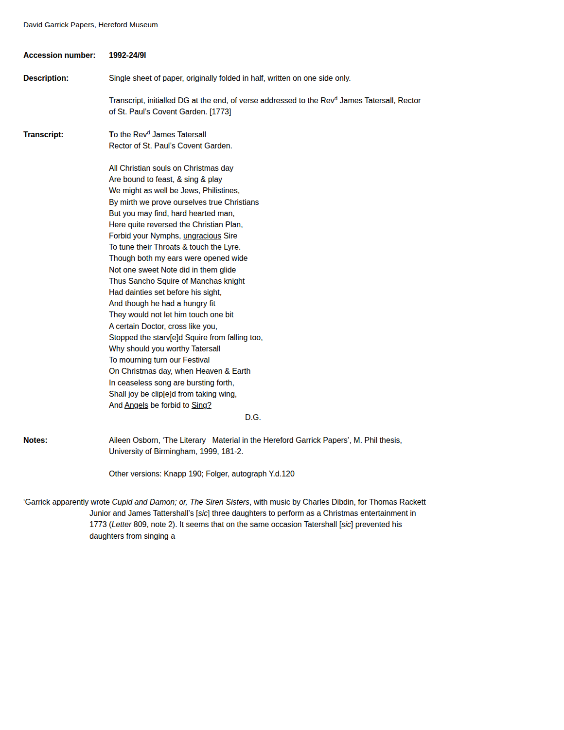David Garrick Papers, Hereford Museum
| Accession number: | 1992-24/9l |
| Description: | Single sheet of paper, originally folded in half, written on one side only. Transcript, initialled DG at the end, of verse addressed to the Rev d James Tatersall, Rector of St. Paul’s Covent Garden. [1773] |
| Transcript: | T o the Rev d James Tatersall Rector of St. Paul’s Covent Garden. All Christian souls on Christmas day Are bound to feast, & sing & play We might as well be Jews, Philistines, By mirth we prove ourselves true Christians But you may find, hard hearted man, Here quite reversed the Christian Plan, Forbid your Nymphs, ungracious Sire To tune their Throats & touch the Lyre. Though both my ears were opened wide Not one sweet Note did in them glide Thus Sancho Squire of Manchas knight Had dainties set before his sight, And though he had a hungry fit They would not let him touch one bit A certain Doctor, cross like you, Stopped the starv[e]d Squire from falling too, Why should you worthy Tatersall To mourning turn our Festival On Christmas day, when Heaven & Earth In ceaseless song are bursting forth, Shall joy be clip[e]d from taking wing, And Angels be forbid to Sing? D.G. |
| Notes: | Aileen Osborn, ‘The Literary Material in the Hereford Garrick Papers’, M. Phil thesis, University of Birmingham, 1999, 181-2. Other versions: Knapp 190; Folger, autograph Y.d.120 |
‘Garrick apparently wrote Cupid and Damon; or, The Siren Sisters, with music by Charles Dibdin, for Thomas Rackett Junior and James Tattershall’s [sic] three daughters to perform as a Christmas entertainment in 1773 (Letter 809, note 2). It seems that on the same occasion Tatershall [sic] prevented his daughters from singing a